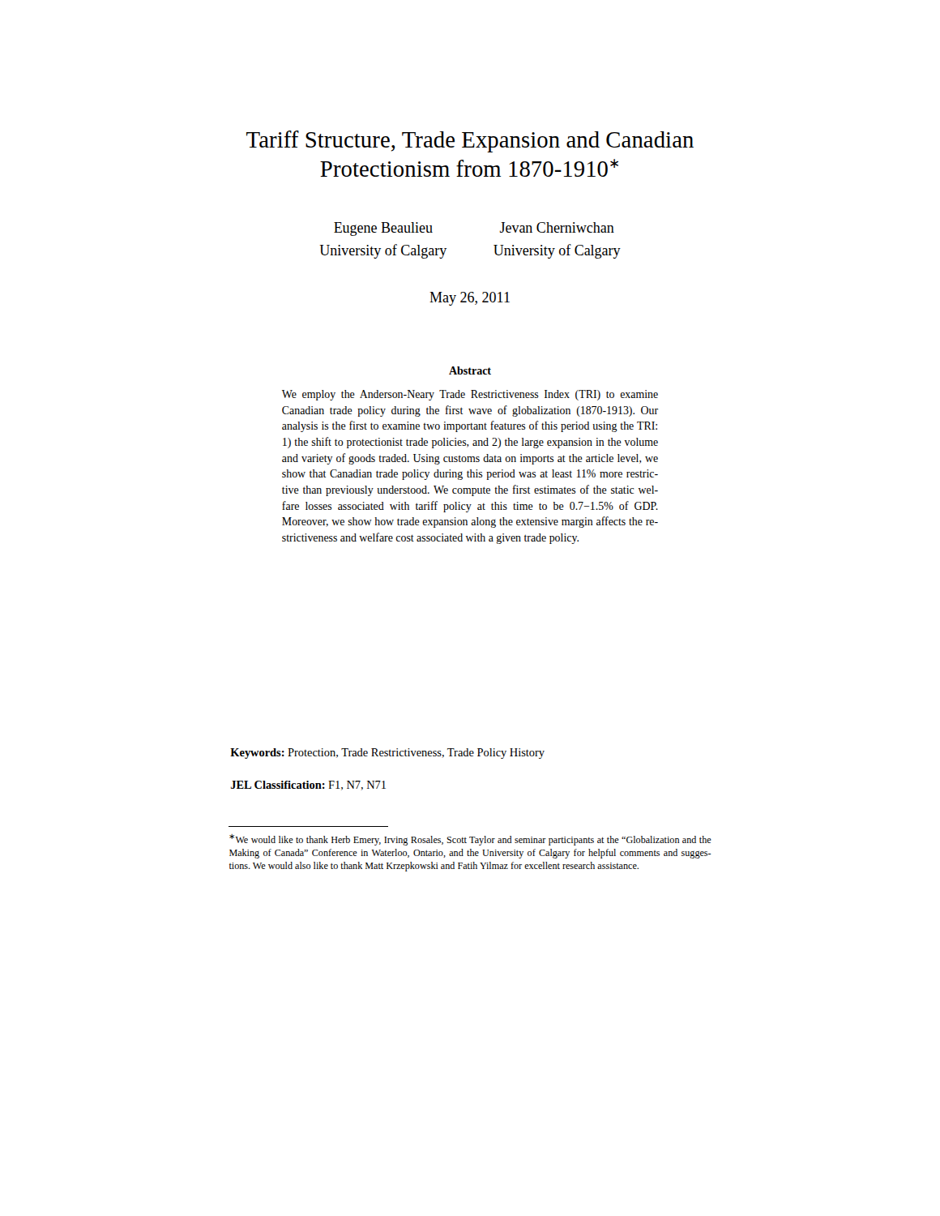Tariff Structure, Trade Expansion and Canadian
Protectionism from 1870-1910∗
Eugene Beaulieu
Jevan Cherniwchan
University of Calgary
University of Calgary
May 26, 2011
Abstract
We employ the Anderson-Neary Trade Restrictiveness Index (TRI) to examine Canadian trade policy during the first wave of globalization (1870-1913). Our analysis is the first to examine two important features of this period using the TRI: 1) the shift to protectionist trade policies, and 2) the large expansion in the volume and variety of goods traded. Using customs data on imports at the article level, we show that Canadian trade policy during this period was at least 11% more restrictive than previously understood. We compute the first estimates of the static welfare losses associated with tariff policy at this time to be 0.7−1.5% of GDP. Moreover, we show how trade expansion along the extensive margin affects the restrictiveness and welfare cost associated with a given trade policy.
Keywords: Protection, Trade Restrictiveness, Trade Policy History
JEL Classification: F1, N7, N71
∗We would like to thank Herb Emery, Irving Rosales, Scott Taylor and seminar participants at the “Globalization and the Making of Canada” Conference in Waterloo, Ontario, and the University of Calgary for helpful comments and suggestions. We would also like to thank Matt Krzepkowski and Fatih Yilmaz for excellent research assistance.